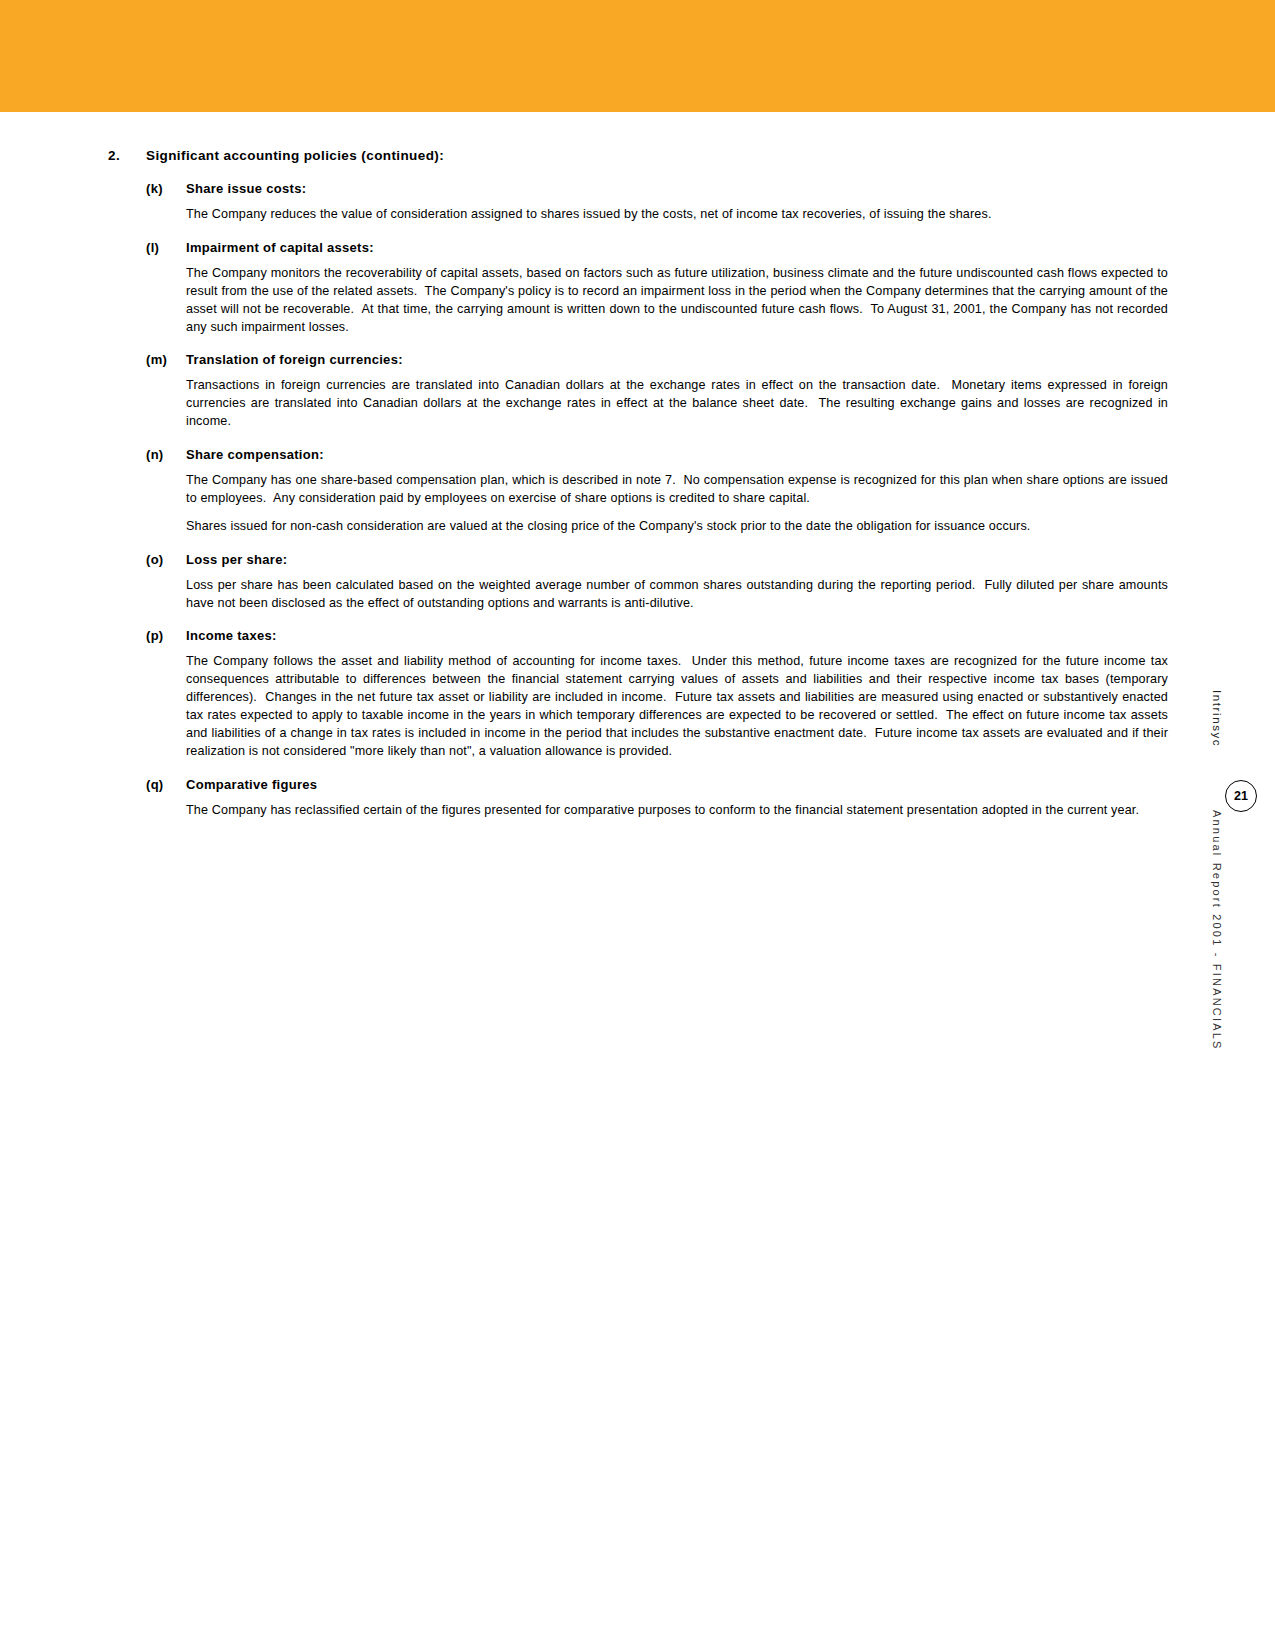2. Significant accounting policies (continued):
(k)
Share issue costs:
The Company reduces the value of consideration assigned to shares issued by the costs, net of income tax recoveries, of issuing the shares.
(l)
Impairment of capital assets:
The Company monitors the recoverability of capital assets, based on factors such as future utilization, business climate and the future undiscounted cash flows expected to result from the use of the related assets. The Company's policy is to record an impairment loss in the period when the Company determines that the carrying amount of the asset will not be recoverable. At that time, the carrying amount is written down to the undiscounted future cash flows. To August 31, 2001, the Company has not recorded any such impairment losses.
(m)
Translation of foreign currencies:
Transactions in foreign currencies are translated into Canadian dollars at the exchange rates in effect on the transaction date. Monetary items expressed in foreign currencies are translated into Canadian dollars at the exchange rates in effect at the balance sheet date. The resulting exchange gains and losses are recognized in income.
(n)
Share compensation:
The Company has one share-based compensation plan, which is described in note 7. No compensation expense is recognized for this plan when share options are issued to employees. Any consideration paid by employees on exercise of share options is credited to share capital.
Shares issued for non-cash consideration are valued at the closing price of the Company's stock prior to the date the obligation for issuance occurs.
(o)
Loss per share:
Loss per share has been calculated based on the weighted average number of common shares outstanding during the reporting period. Fully diluted per share amounts have not been disclosed as the effect of outstanding options and warrants is anti-dilutive.
(p)
Income taxes:
The Company follows the asset and liability method of accounting for income taxes. Under this method, future income taxes are recognized for the future income tax consequences attributable to differences between the financial statement carrying values of assets and liabilities and their respective income tax bases (temporary differences). Changes in the net future tax asset or liability are included in income. Future tax assets and liabilities are measured using enacted or substantively enacted tax rates expected to apply to taxable income in the years in which temporary differences are expected to be recovered or settled. The effect on future income tax assets and liabilities of a change in tax rates is included in income in the period that includes the substantive enactment date. Future income tax assets are evaluated and if their realization is not considered "more likely than not", a valuation allowance is provided.
(q)
Comparative figures
The Company has reclassified certain of the figures presented for comparative purposes to conform to the financial statement presentation adopted in the current year.
Intrinsyc
Annual Report 2001 - FINANCIALS
21